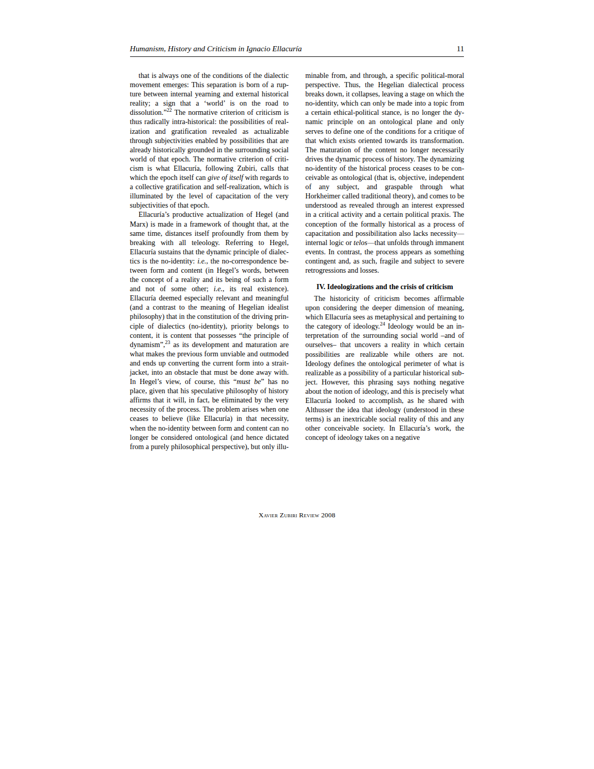Humanism, History and Criticism in Ignacio Ellacuría 11
that is always one of the conditions of the dialectic movement emerges: This separation is born of a rupture between internal yearning and external historical reality; a sign that a ‘world’ is on the road to dissolution.”22 The normative criterion of criticism is thus radically intra-historical: the possibilities of realization and gratification revealed as actualizable through subjectivities enabled by possibilities that are already historically grounded in the surrounding social world of that epoch. The normative criterion of criticism is what Ellacuría, following Zubiri, calls that which the epoch itself can give of itself with regards to a collective gratification and self-realization, which is illuminated by the level of capacitation of the very subjectivities of that epoch.
Ellacuría’s productive actualization of Hegel (and Marx) is made in a framework of thought that, at the same time, distances itself profoundly from them by breaking with all teleology. Referring to Hegel, Ellacuría sustains that the dynamic principle of dialectics is the no-identity: i.e., the no-correspondence between form and content (in Hegel’s words, between the concept of a reality and its being of such a form and not of some other; i.e., its real existence). Ellacuría deemed especially relevant and meaningful (and a contrast to the meaning of Hegelian idealist philosophy) that in the constitution of the driving principle of dialectics (no-identity), priority belongs to content, it is content that possesses “the principle of dynamism”,23 as its development and maturation are what makes the previous form unviable and outmoded and ends up converting the current form into a straitjacket, into an obstacle that must be done away with. In Hegel’s view, of course, this “must be” has no place, given that his speculative philosophy of history affirms that it will, in fact, be eliminated by the very necessity of the process. The problem arises when one ceases to believe (like Ellacuría) in that necessity, when the no-identity between form and content can no longer be considered ontological (and hence dictated from a purely philosophical perspective), but only illuminable from, and through, a specific political-moral perspective. Thus, the Hegelian dialectical process breaks down, it collapses, leaving a stage on which the no-identity, which can only be made into a topic from a certain ethical-political stance, is no longer the dynamic principle on an ontological plane and only serves to define one of the conditions for a critique of that which exists oriented towards its transformation. The maturation of the content no longer necessarily drives the dynamic process of history. The dynamizing no-identity of the historical process ceases to be conceivable as ontological (that is, objective, independent of any subject, and graspable through what Horkheimer called traditional theory), and comes to be understood as revealed through an interest expressed in a critical activity and a certain political praxis. The conception of the formally historical as a process of capacitation and possibilitation also lacks necessity—internal logic or telos—that unfolds through immanent events. In contrast, the process appears as something contingent and, as such, fragile and subject to severe retrogressions and losses.
IV. Ideologizations and the crisis of criticism
The historicity of criticism becomes affirmable upon considering the deeper dimension of meaning, which Ellacuría sees as metaphysical and pertaining to the category of ideology.24 Ideology would be an interpretation of the surrounding social world –and of ourselves– that uncovers a reality in which certain possibilities are realizable while others are not. Ideology defines the ontological perimeter of what is realizable as a possibility of a particular historical subject. However, this phrasing says nothing negative about the notion of ideology, and this is precisely what Ellacuría looked to accomplish, as he shared with Althusser the idea that ideology (understood in these terms) is an inextricable social reality of this and any other conceivable society. In Ellacuría’s work, the concept of ideology takes on a negative
Xavier Zubiri Review 2008